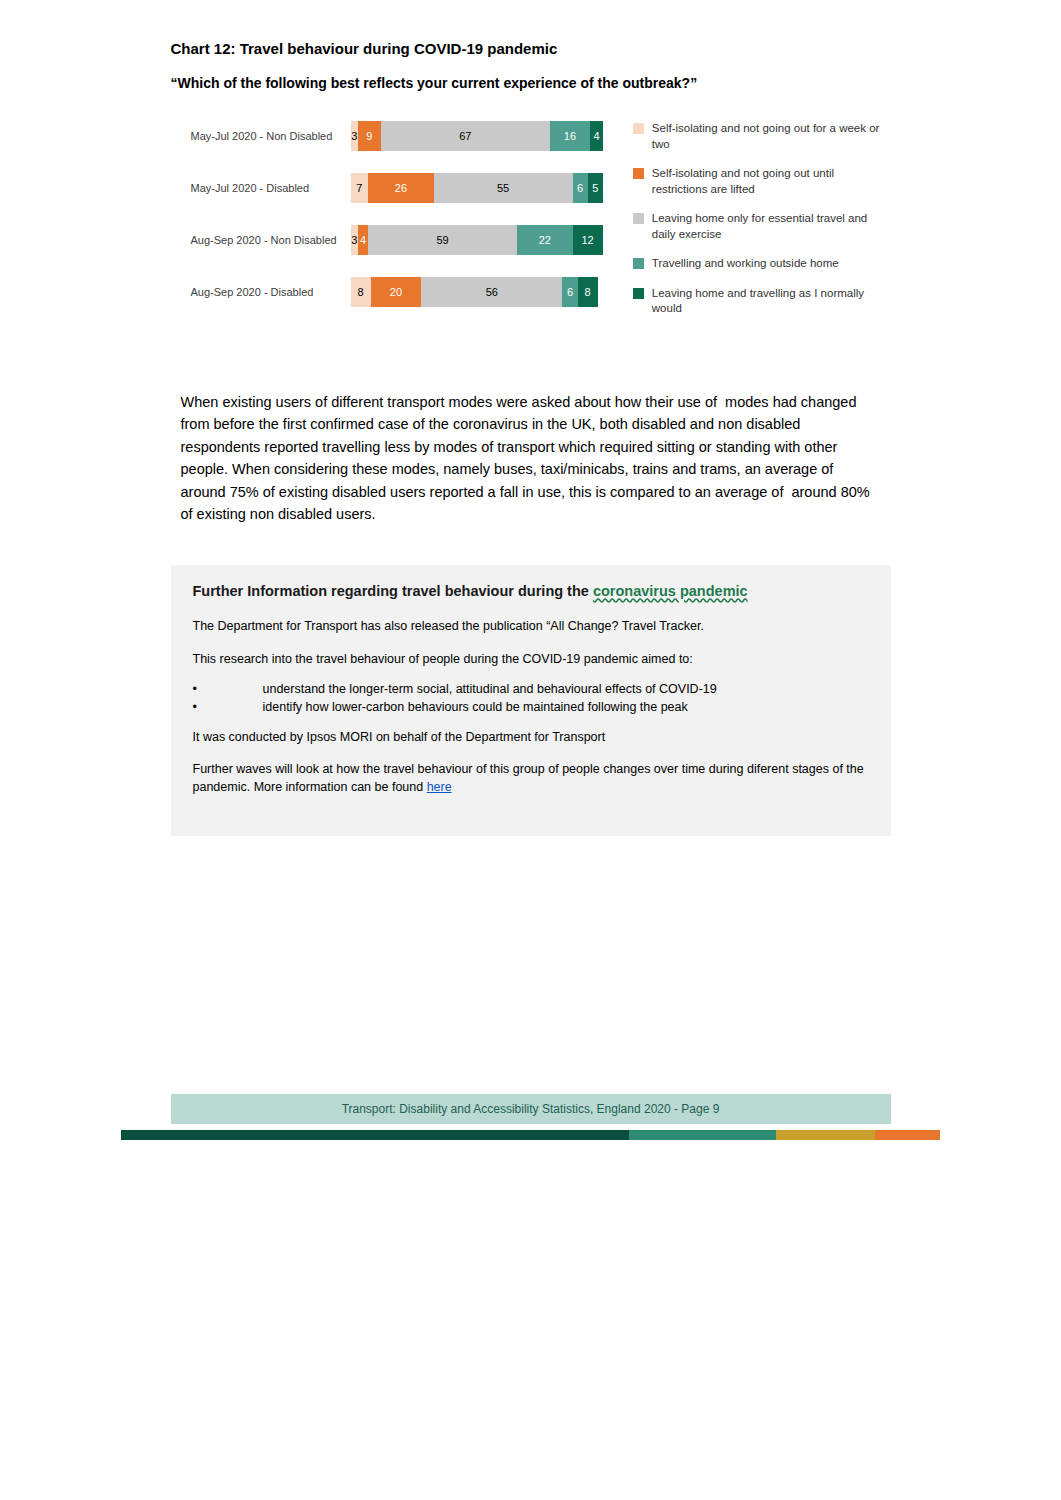Chart 12: Travel behaviour during COVID-19 pandemic
“Which of the following best reflects your current experience of the outbreak?”
May-Jul 2020 - Non Disabled
3
9
67
16
4
May-Jul 2020 - Disabled
7
26
55
6
5
Aug-Sep 2020 - Non Disabled
3
4
59
22
12
Aug-Sep 2020 - Disabled
8
20
56
6
8
Self-isolating and not going out for a week or two
Self-isolating and not going out until restrictions are lifted
Leaving home only for essential travel and daily exercise
Travelling and working outside home
Leaving home and travelling as I normally would
When existing users of different transport modes were asked about how their use of modes had changed from before the first confirmed case of the coronavirus in the UK, both disabled and non disabled respondents reported travelling less by modes of transport which required sitting or standing with other people. When considering these modes, namely buses, taxi/minicabs, trains and trams, an average of around 75% of existing disabled users reported a fall in use, this is compared to an average of around 80% of existing non disabled users.
Further Information regarding travel behaviour during the coronavirus pandemic
The Department for Transport has also released the publication “All Change? Travel Tracker.
This research into the travel behaviour of people during the COVID-19 pandemic aimed to:
understand the longer-term social, attitudinal and behavioural effects of COVID-19
identify how lower-carbon behaviours could be maintained following the peak
It was conducted by Ipsos MORI on behalf of the Department for Transport
Further waves will look at how the travel behaviour of this group of people changes over time during diferent stages of the pandemic. More information can be found here
Transport: Disability and Accessibility Statistics, England 2020 - Page 9